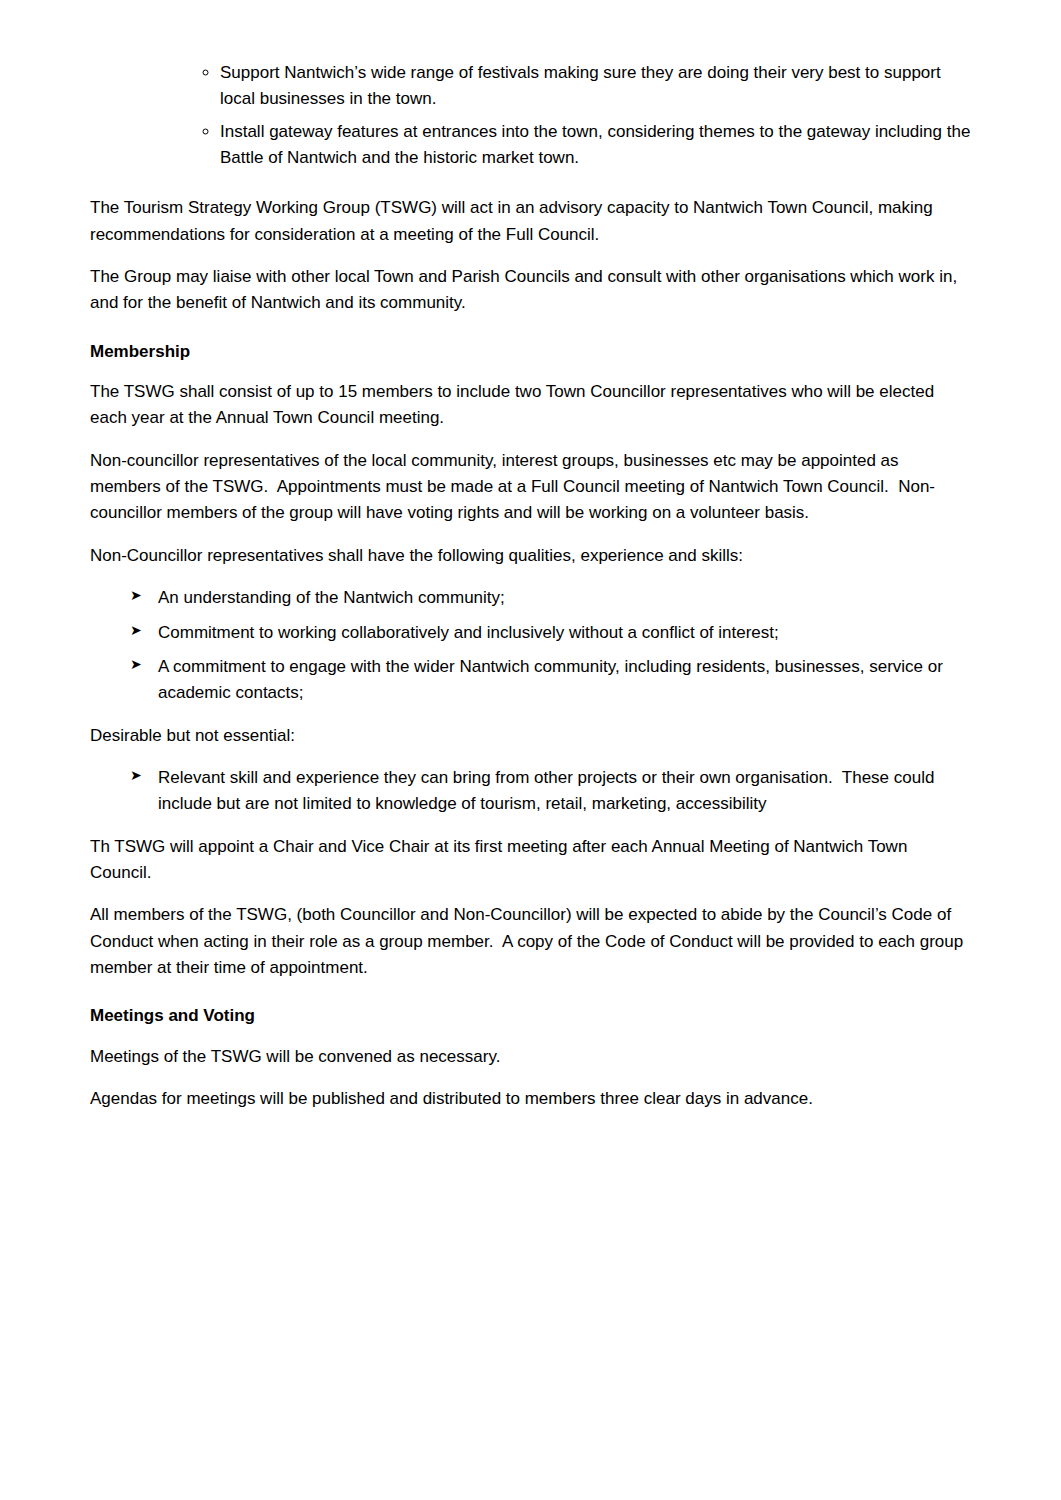Support Nantwich’s wide range of festivals making sure they are doing their very best to support local businesses in the town.
Install gateway features at entrances into the town, considering themes to the gateway including the Battle of Nantwich and the historic market town.
The Tourism Strategy Working Group (TSWG) will act in an advisory capacity to Nantwich Town Council, making recommendations for consideration at a meeting of the Full Council.
The Group may liaise with other local Town and Parish Councils and consult with other organisations which work in, and for the benefit of Nantwich and its community.
Membership
The TSWG shall consist of up to 15 members to include two Town Councillor representatives who will be elected each year at the Annual Town Council meeting.
Non-councillor representatives of the local community, interest groups, businesses etc may be appointed as members of the TSWG. Appointments must be made at a Full Council meeting of Nantwich Town Council. Non-councillor members of the group will have voting rights and will be working on a volunteer basis.
Non-Councillor representatives shall have the following qualities, experience and skills:
An understanding of the Nantwich community;
Commitment to working collaboratively and inclusively without a conflict of interest;
A commitment to engage with the wider Nantwich community, including residents, businesses, service or academic contacts;
Desirable but not essential:
Relevant skill and experience they can bring from other projects or their own organisation. These could include but are not limited to knowledge of tourism, retail, marketing, accessibility
Th TSWG will appoint a Chair and Vice Chair at its first meeting after each Annual Meeting of Nantwich Town Council.
All members of the TSWG, (both Councillor and Non-Councillor) will be expected to abide by the Council’s Code of Conduct when acting in their role as a group member. A copy of the Code of Conduct will be provided to each group member at their time of appointment.
Meetings and Voting
Meetings of the TSWG will be convened as necessary.
Agendas for meetings will be published and distributed to members three clear days in advance.